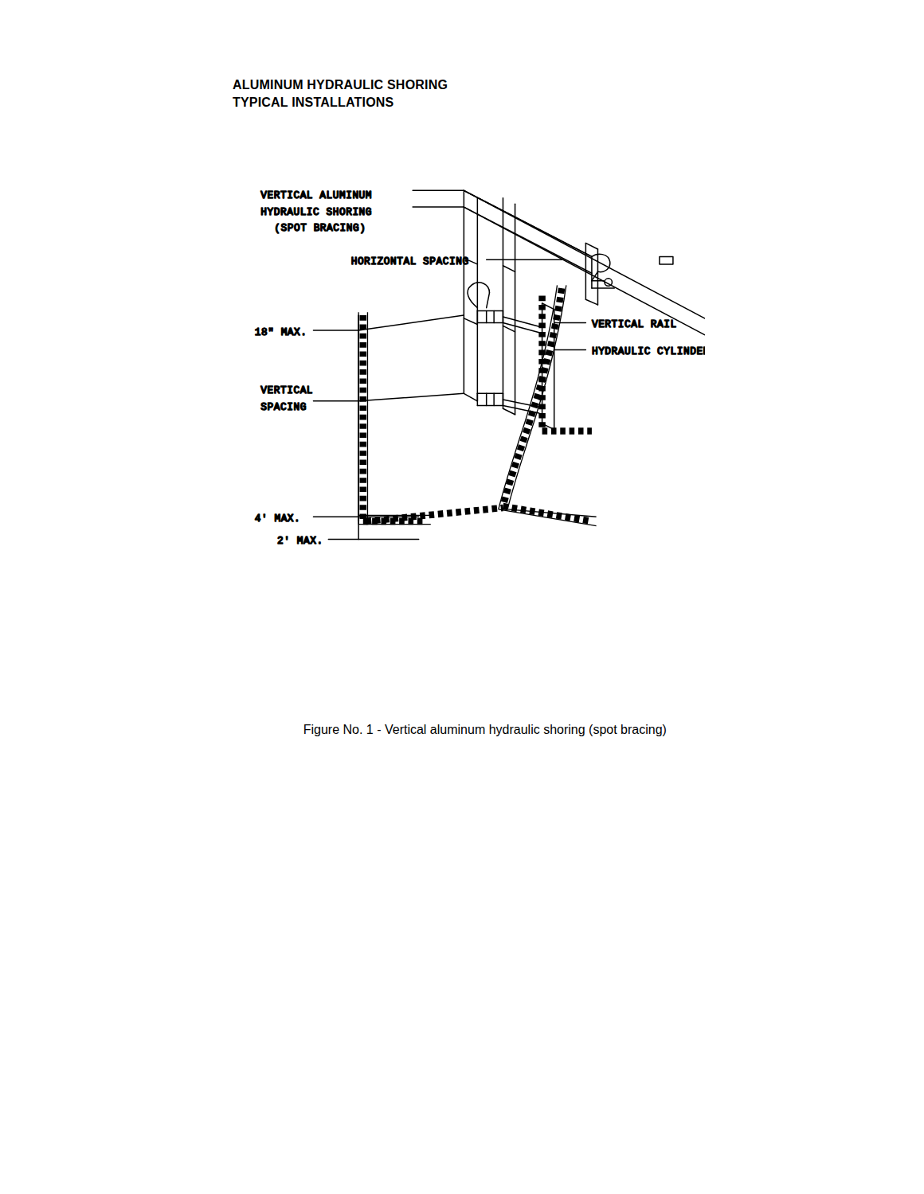ALUMINUM HYDRAULIC SHORING
TYPICAL INSTALLATIONS
Vertical aluminum hydraulic shoring (spot bracing) Isometric line drawing of a trench with vertical aluminum hydraulic shoring showing vertical rails, hydraulic cylinders, horizontal spacing, vertical spacing, and maximum dimensions of 18 inches, 4 feet, and 2 feet. VERTICAL ALUMINUM HYDRAULIC SHORING (SPOT BRACING) HORIZONTAL SPACING VERTICAL RAIL HYDRAULIC CYLINDER 18" MAX. VERTICAL SPACING 4' MAX. 2' MAX.
Figure No. 1 - Vertical aluminum hydraulic shoring (spot bracing)